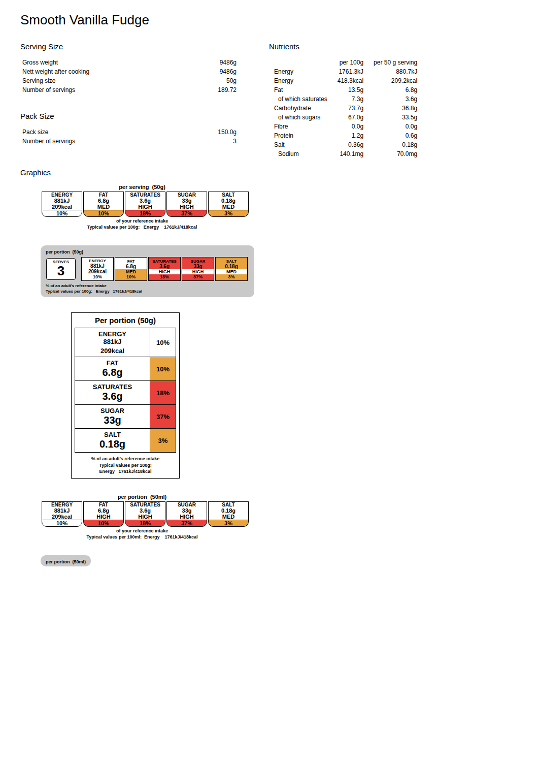Smooth Vanilla Fudge
Serving Size
| Gross weight | 9486g |
| Nett weight after cooking | 9486g |
| Serving size | 50g |
| Number of servings | 189.72 |
Pack Size
| Pack size | 150.0g |
| Number of servings | 3 |
Nutrients
| | per 100g | per 50 g serving |
| --- | --- | --- |
| Energy | 1761.3kJ | 880.7kJ |
| Energy | 418.3kcal | 209.2kcal |
| Fat | 13.5g | 6.8g |
| of which saturates | 7.3g | 3.6g |
| Carbohydrate | 73.7g | 36.8g |
| of which sugars | 67.0g | 33.5g |
| Fibre | 0.0g | 0.0g |
| Protein | 1.2g | 0.6g |
| Salt | 0.36g | 0.18g |
| Sodium | 140.1mg | 70.0mg |
Graphics
per serving (50g)
| ENERGY 881kJ 209kcal | FAT 6.8g MED | SATURATES 3.6g HIGH | SUGAR 33g HIGH | SALT 0.18g MED |
| 10% | 10% | 18% | 37% | 3% |
of your reference intake
Typical values per 100g: Energy 1761kJ/418kcal
per portion (50g)
| SERVES 3 | / ENERGY 881kJ 209kcal 10% / FAT 6.8g MED 10% / SATURATES 3.6g HIGH 18% / SUGAR 33g HIGH 37% / SALT 0.18g MED 3% / |
% of an adult's reference intake
Typical values per 100g: Energy 1761kJ/418kcal
Per portion (50g)
| ENERGY 881kJ 209kcal | 10% |
| FAT 6.8g | 10% |
| SATURATES 3.6g | 18% |
| SUGAR 33g | 37% |
| SALT 0.18g | 3% |
% of an adult's reference intake
Typical values per 100g:
Energy 1761kJ/418kcal
per portion (50ml)
| ENERGY 881kJ 209kcal | FAT 6.8g HIGH | SATURATES 3.6g HIGH | SUGAR 33g HIGH | SALT 0.18g MED |
| 10% | 10% | 18% | 37% | 3% |
of your reference intake
Typical values per 100ml: Energy 1761kJ/418kcal
per portion (50ml)